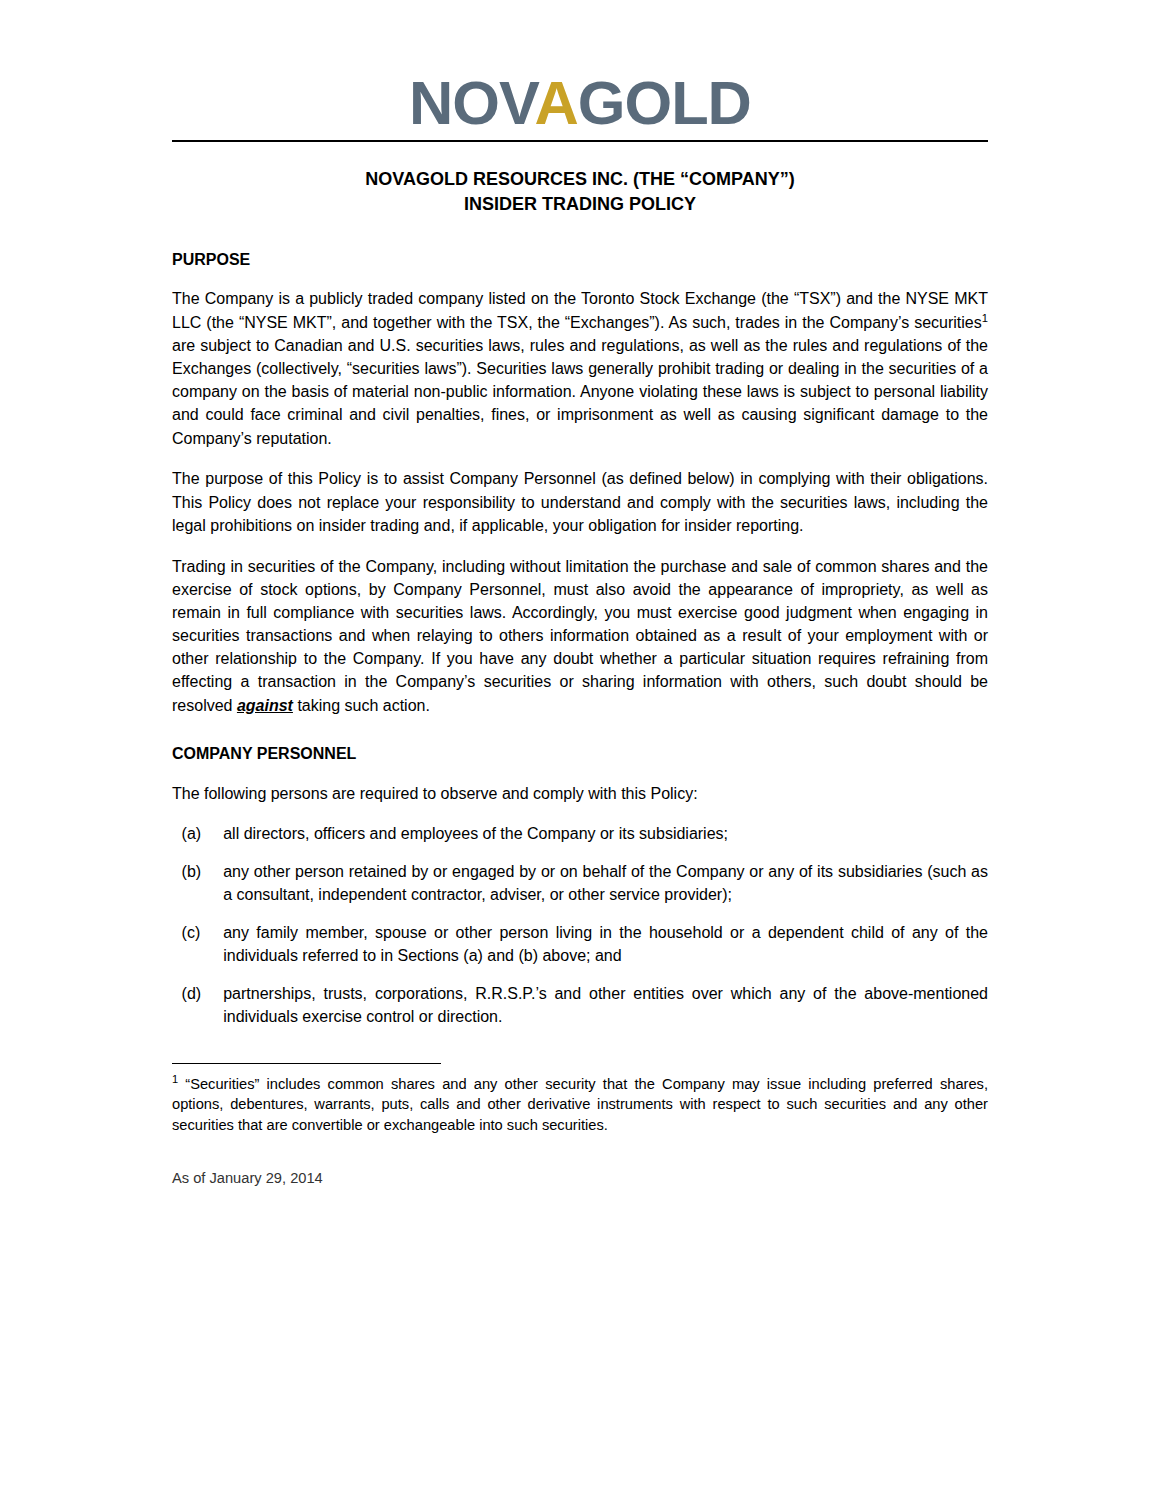NOVAGOLD
NOVAGOLD RESOURCES INC. (THE “COMPANY”)
INSIDER TRADING POLICY
PURPOSE
The Company is a publicly traded company listed on the Toronto Stock Exchange (the “TSX”) and the NYSE MKT LLC (the “NYSE MKT”, and together with the TSX, the “Exchanges”). As such, trades in the Company’s securities1 are subject to Canadian and U.S. securities laws, rules and regulations, as well as the rules and regulations of the Exchanges (collectively, “securities laws”). Securities laws generally prohibit trading or dealing in the securities of a company on the basis of material non-public information. Anyone violating these laws is subject to personal liability and could face criminal and civil penalties, fines, or imprisonment as well as causing significant damage to the Company’s reputation.
The purpose of this Policy is to assist Company Personnel (as defined below) in complying with their obligations. This Policy does not replace your responsibility to understand and comply with the securities laws, including the legal prohibitions on insider trading and, if applicable, your obligation for insider reporting.
Trading in securities of the Company, including without limitation the purchase and sale of common shares and the exercise of stock options, by Company Personnel, must also avoid the appearance of impropriety, as well as remain in full compliance with securities laws. Accordingly, you must exercise good judgment when engaging in securities transactions and when relaying to others information obtained as a result of your employment with or other relationship to the Company. If you have any doubt whether a particular situation requires refraining from effecting a transaction in the Company’s securities or sharing information with others, such doubt should be resolved against taking such action.
COMPANY PERSONNEL
The following persons are required to observe and comply with this Policy:
all directors, officers and employees of the Company or its subsidiaries;
any other person retained by or engaged by or on behalf of the Company or any of its subsidiaries (such as a consultant, independent contractor, adviser, or other service provider);
any family member, spouse or other person living in the household or a dependent child of any of the individuals referred to in Sections (a) and (b) above; and
partnerships, trusts, corporations, R.R.S.P.’s and other entities over which any of the above-mentioned individuals exercise control or direction.
1 “Securities” includes common shares and any other security that the Company may issue including preferred shares, options, debentures, warrants, puts, calls and other derivative instruments with respect to such securities and any other securities that are convertible or exchangeable into such securities.
As of January 29, 2014